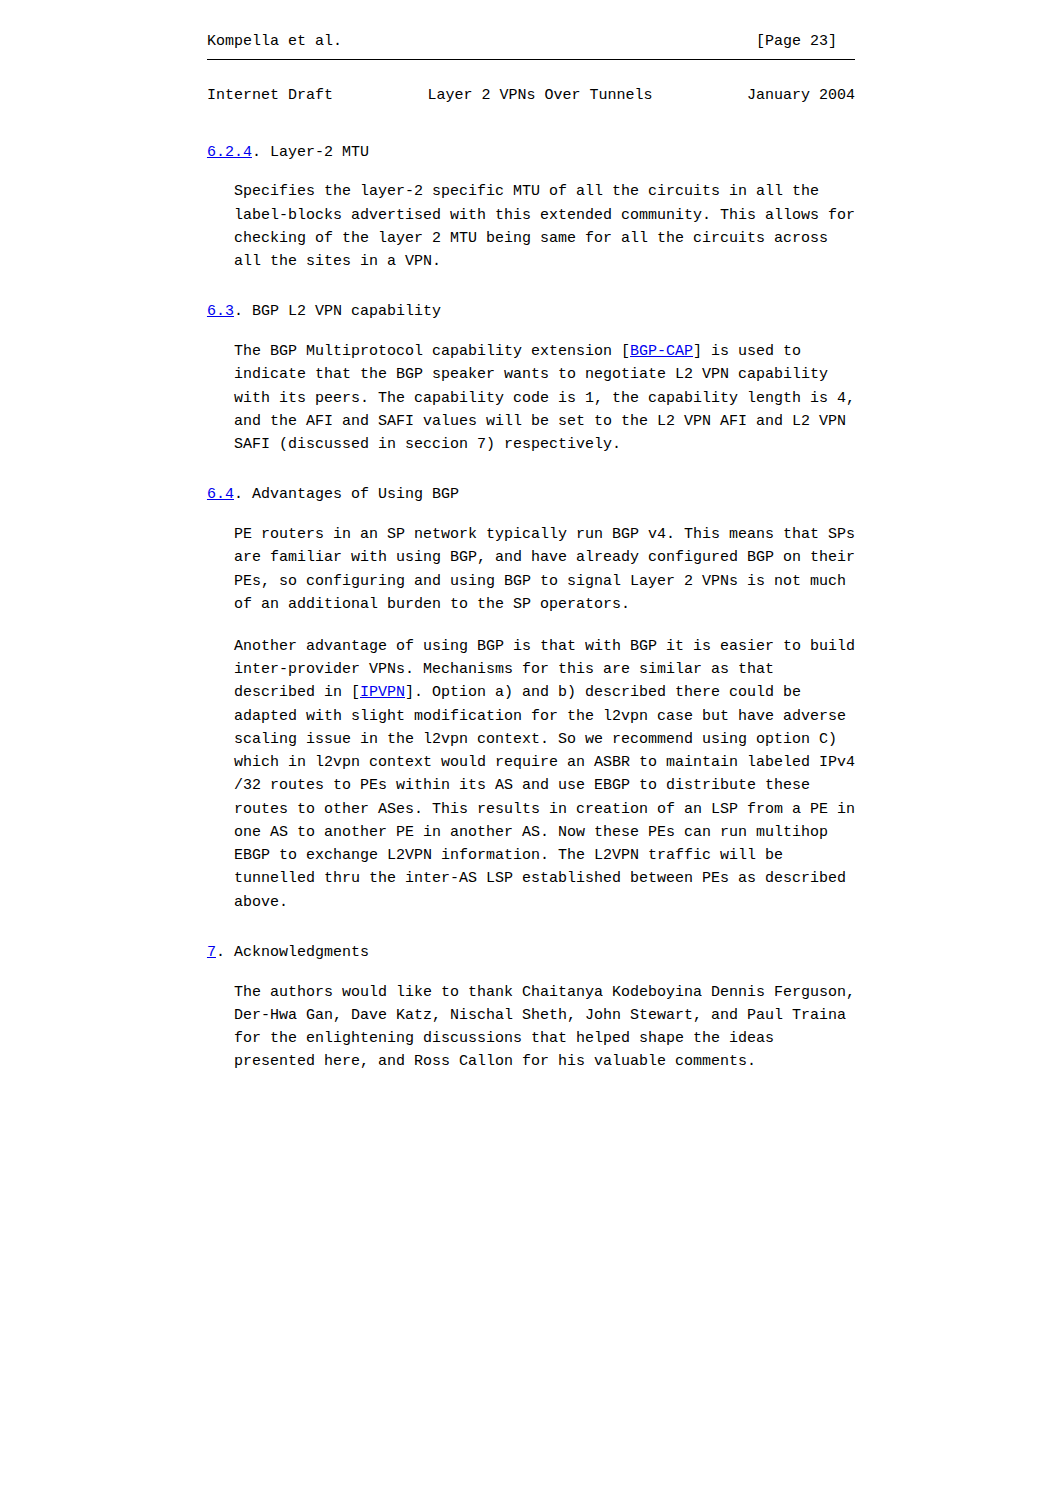Kompella et al. [Page 23]
Internet DraftLayer 2 VPNs Over Tunnels January 2004
6.2.4. Layer-2 MTU
Specifies the layer-2 specific MTU of all the circuits in all the label-blocks advertised with this extended community. This allows for checking of the layer 2 MTU being same for all the circuits across all the sites in a VPN.
6.3. BGP L2 VPN capability
The BGP Multiprotocol capability extension [BGP-CAP] is used to indicate that the BGP speaker wants to negotiate L2 VPN capability with its peers. The capability code is 1, the capability length is 4, and the AFI and SAFI values will be set to the L2 VPN AFI and L2 VPN SAFI (discussed in seccion 7) respectively.
6.4. Advantages of Using BGP
PE routers in an SP network typically run BGP v4. This means that SPs are familiar with using BGP, and have already configured BGP on their PEs, so configuring and using BGP to signal Layer 2 VPNs is not much of an additional burden to the SP operators.
Another advantage of using BGP is that with BGP it is easier to build inter-provider VPNs. Mechanisms for this are similar as that described in [IPVPN]. Option a) and b) described there could be adapted with slight modification for the l2vpn case but have adverse scaling issue in the l2vpn context. So we recommend using option C) which in l2vpn context would require an ASBR to maintain labeled IPv4 /32 routes to PEs within its AS and use EBGP to distribute these routes to other ASes. This results in creation of an LSP from a PE in one AS to another PE in another AS. Now these PEs can run multihop EBGP to exchange L2VPN information. The L2VPN traffic will be tunnelled thru the inter-AS LSP established between PEs as described above.
7. Acknowledgments
The authors would like to thank Chaitanya Kodeboyina Dennis Ferguson, Der-Hwa Gan, Dave Katz, Nischal Sheth, John Stewart, and Paul Traina for the enlightening discussions that helped shape the ideas presented here, and Ross Callon for his valuable comments.